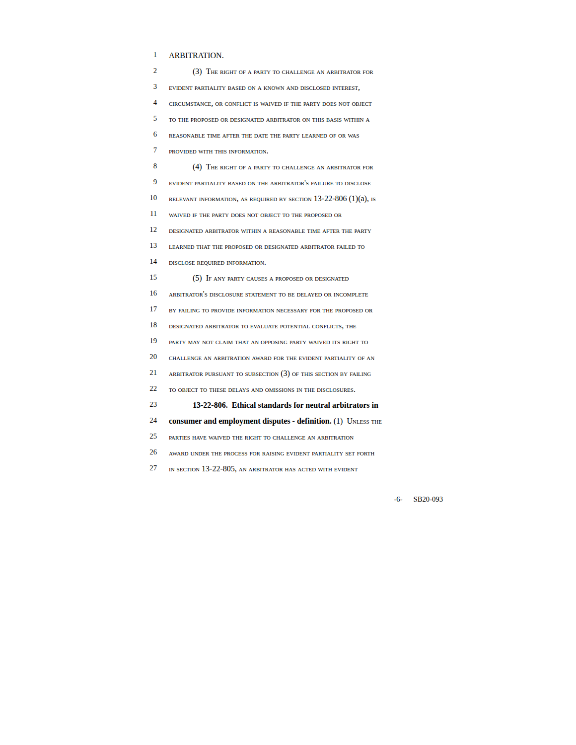ARBITRATION.
(3) The right of a party to challenge an arbitrator for
evident partiality based on a known and disclosed interest,
circumstance, or conflict is waived if the party does not object
to the proposed or designated arbitrator on this basis within a
reasonable time after the date the party learned of or was
provided with this information.
(4) The right of a party to challenge an arbitrator for
evident partiality based on the arbitrator's failure to disclose
relevant information, as required by section 13-22-806 (1)(a), is
waived if the party does not object to the proposed or
designated arbitrator within a reasonable time after the party
learned that the proposed or designated arbitrator failed to
disclose required information.
(5) If any party causes a proposed or designated
arbitrator's disclosure statement to be delayed or incomplete
by failing to provide information necessary for the proposed or
designated arbitrator to evaluate potential conflicts, the
party may not claim that an opposing party waived its right to
challenge an arbitration award for the evident partiality of an
arbitrator pursuant to subsection (3) of this section by failing
to object to these delays and omissions in the disclosures.
13-22-806. Ethical standards for neutral arbitrators in
consumer and employment disputes - definition. (1) Unless the
parties have waived the right to challenge an arbitration
award under the process for raising evident partiality set forth
in section 13-22-805, an arbitrator has acted with evident
-6-SB20-093